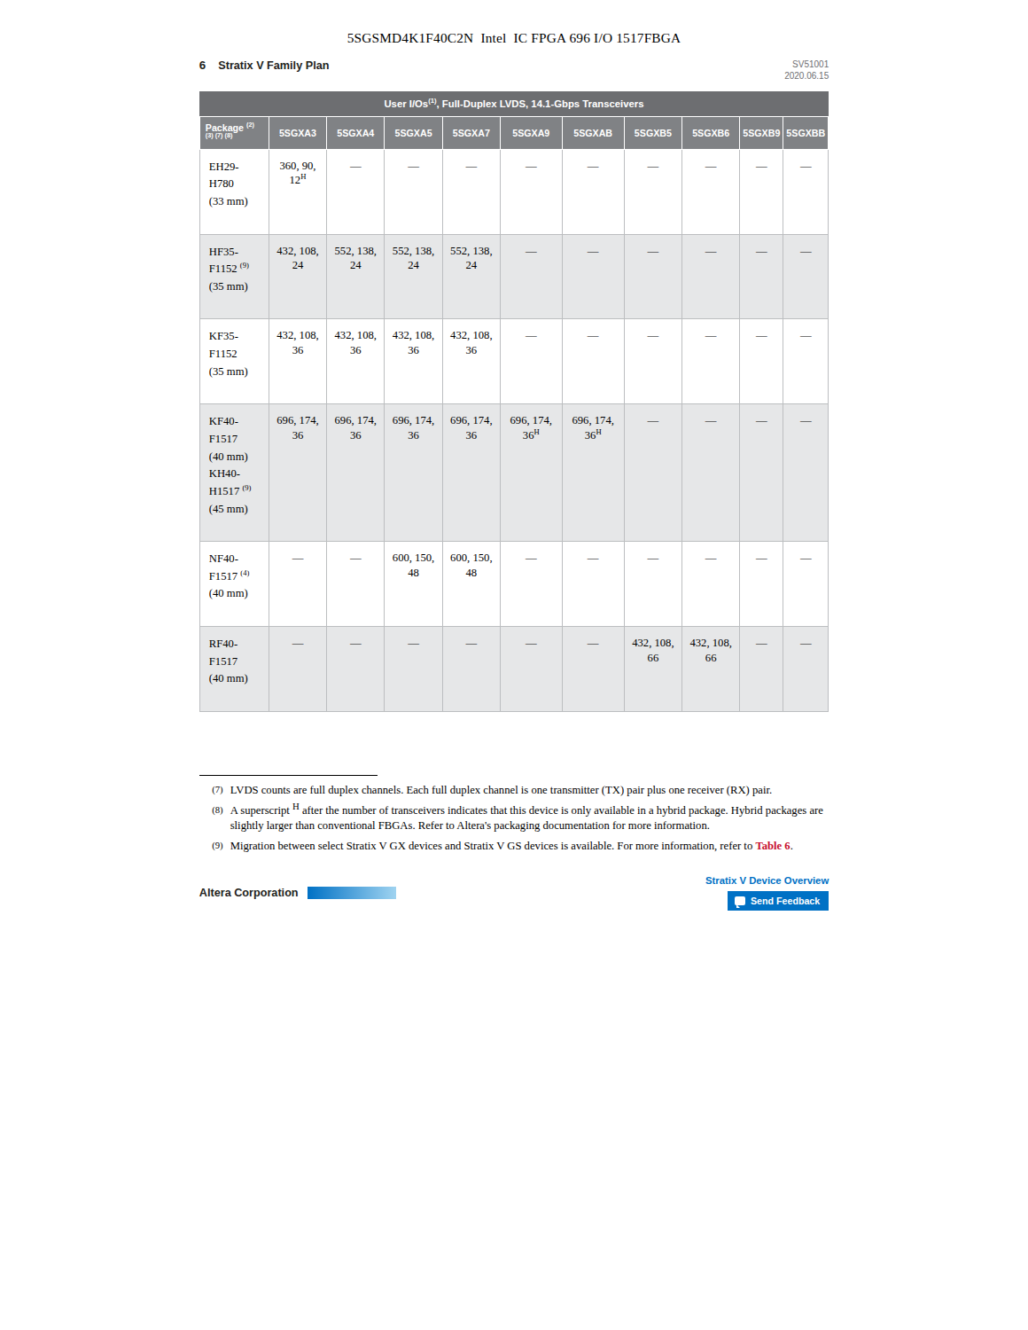5SGSMD4K1F40C2N Intel IC FPGA 696 I/O 1517FBGA
6 Stratix V Family Plan
SV51001
2020.06.15
User I/Os (1) , Full-Duplex LVDS, 14.1-Gbps Transceivers
| Package (2) (3) (7) (8) | 5SGXA3 | 5SGXA4 | 5SGXA5 | 5SGXA7 | 5SGXA9 | 5SGXAB | 5SGXB5 | 5SGXB6 | 5SGXB9 | 5SGXBB |
| --- | --- | --- | --- | --- | --- | --- | --- | --- | --- | --- |
| EH29-H780 (33 mm) | 360, 90, 12 H | — | — | — | — | — | — | — | — | — |
| HF35-F1152 (9) (35 mm) | 432, 108, 24 | 552, 138, 24 | 552, 138, 24 | 552, 138, 24 | — | — | — | — | — | — |
| KF35-F1152 (35 mm) | 432, 108, 36 | 432, 108, 36 | 432, 108, 36 | 432, 108, 36 | — | — | — | — | — | — |
| KF40-F1517 (40 mm) KH40-H1517 (9) (45 mm) | 696, 174, 36 | 696, 174, 36 | 696, 174, 36 | 696, 174, 36 | 696, 174, 36 H | 696, 174, 36 H | — | — | — | — |
| NF40-F1517 (4) (40 mm) | — | — | 600, 150, 48 | 600, 150, 48 | — | — | — | — | — | — |
| RF40-F1517 (40 mm) | — | — | — | — | — | — | 432, 108, 66 | 432, 108, 66 | — | — |
(7)
LVDS counts are full duplex channels. Each full duplex channel is one transmitter (TX) pair plus one receiver (RX) pair.
(8)
A superscript H after the number of transceivers indicates that this device is only available in a hybrid package. Hybrid packages are slightly larger than conventional FBGAs. Refer to Altera's packaging documentation for more information.
(9)
Migration between select Stratix V GX devices and Stratix V GS devices is available. For more information, refer to Table 6.
Altera Corporation
Stratix V Device Overview Send Feedback